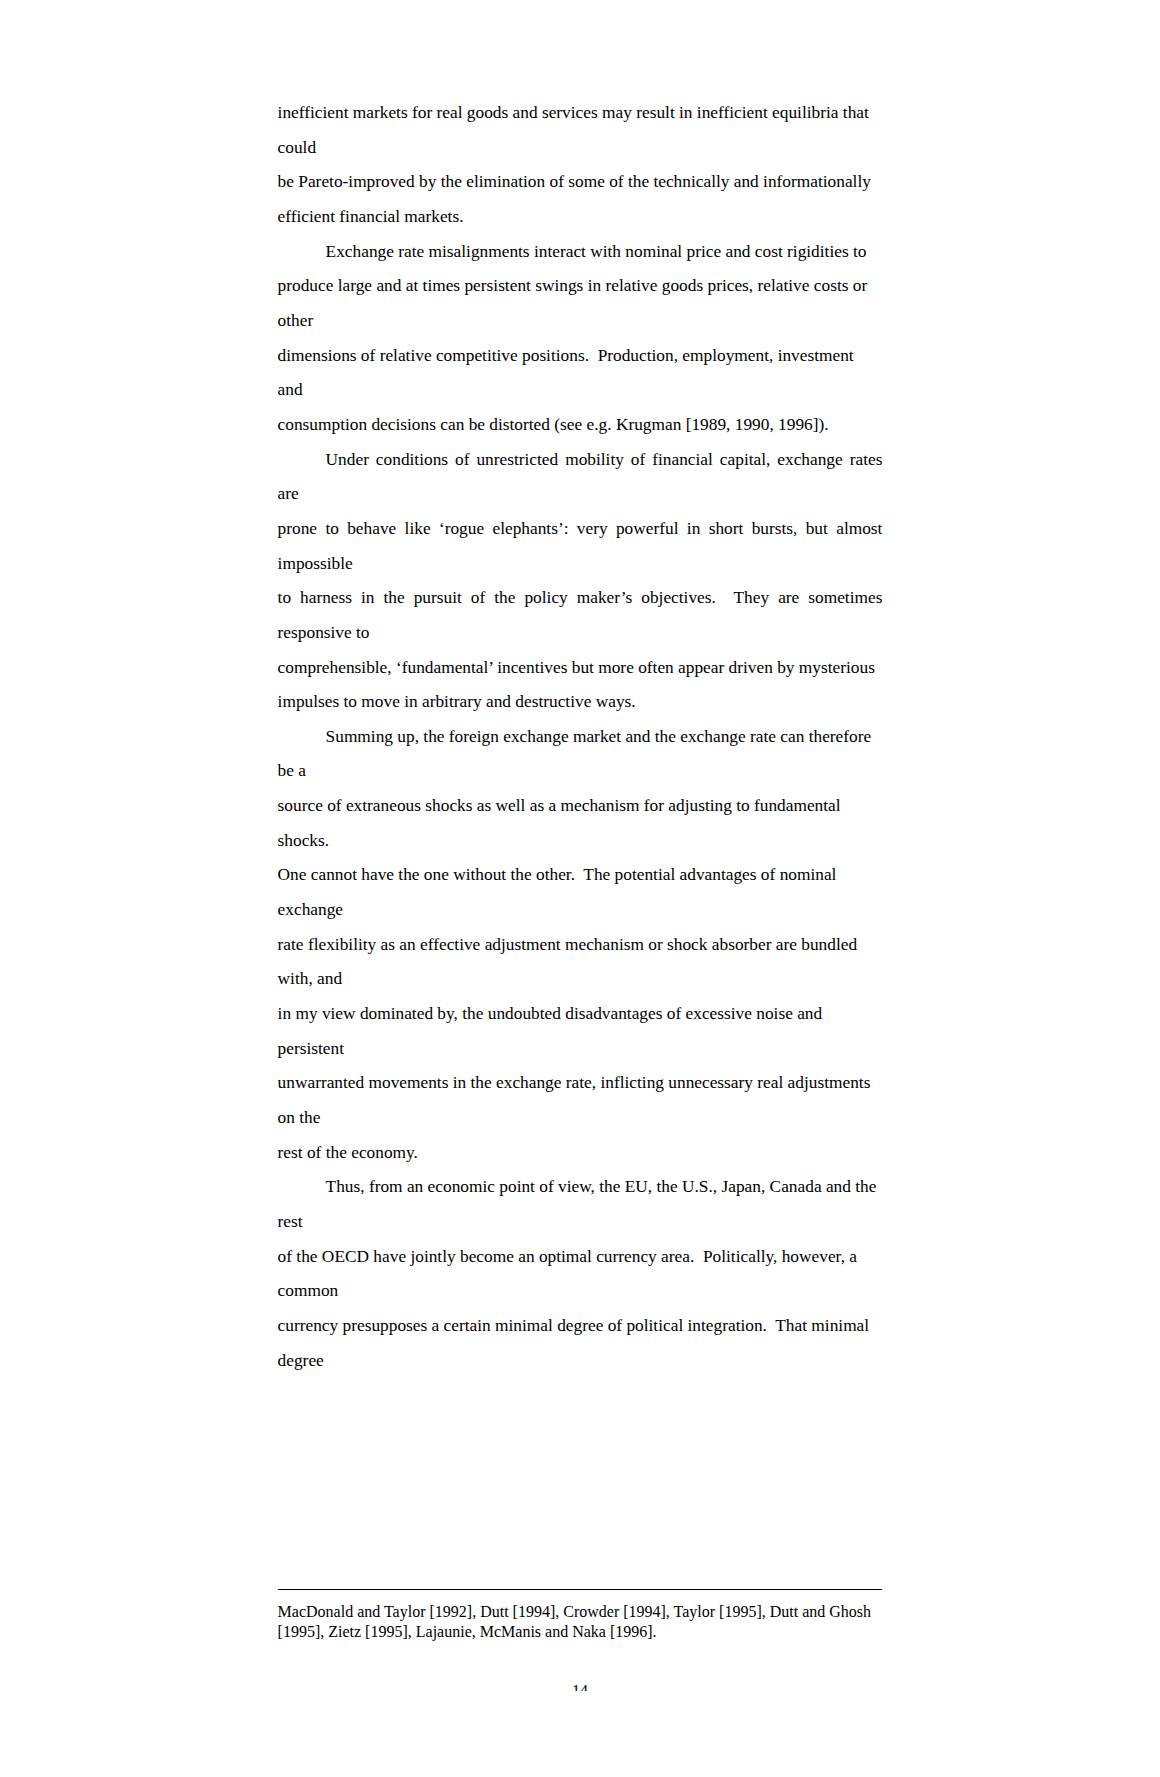inefficient markets for real goods and services may result in inefficient equilibria that could
be Pareto-improved by the elimination of some of the technically and informationally
efficient financial markets.
Exchange rate misalignments interact with nominal price and cost rigidities to
produce large and at times persistent swings in relative goods prices, relative costs or other
dimensions of relative competitive positions. Production, employment, investment and
consumption decisions can be distorted (see e.g. Krugman [1989, 1990, 1996]).
Under conditions of unrestricted mobility of financial capital, exchange rates are
prone to behave like ‘rogue elephants’: very powerful in short bursts, but almost impossible
to harness in the pursuit of the policy maker’s objectives. They are sometimes responsive to
comprehensible, ‘fundamental’ incentives but more often appear driven by mysterious
impulses to move in arbitrary and destructive ways.
Summing up, the foreign exchange market and the exchange rate can therefore be a
source of extraneous shocks as well as a mechanism for adjusting to fundamental shocks.
One cannot have the one without the other. The potential advantages of nominal exchange
rate flexibility as an effective adjustment mechanism or shock absorber are bundled with, and
in my view dominated by, the undoubted disadvantages of excessive noise and persistent
unwarranted movements in the exchange rate, inflicting unnecessary real adjustments on the
rest of the economy.
Thus, from an economic point of view, the EU, the U.S., Japan, Canada and the rest
of the OECD have jointly become an optimal currency area. Politically, however, a common
currency presupposes a certain minimal degree of political integration. That minimal degree
MacDonald and Taylor [1992], Dutt [1994], Crowder [1994], Taylor [1995], Dutt and Ghosh
[1995], Zietz [1995], Lajaunie, McManis and Naka [1996].
14